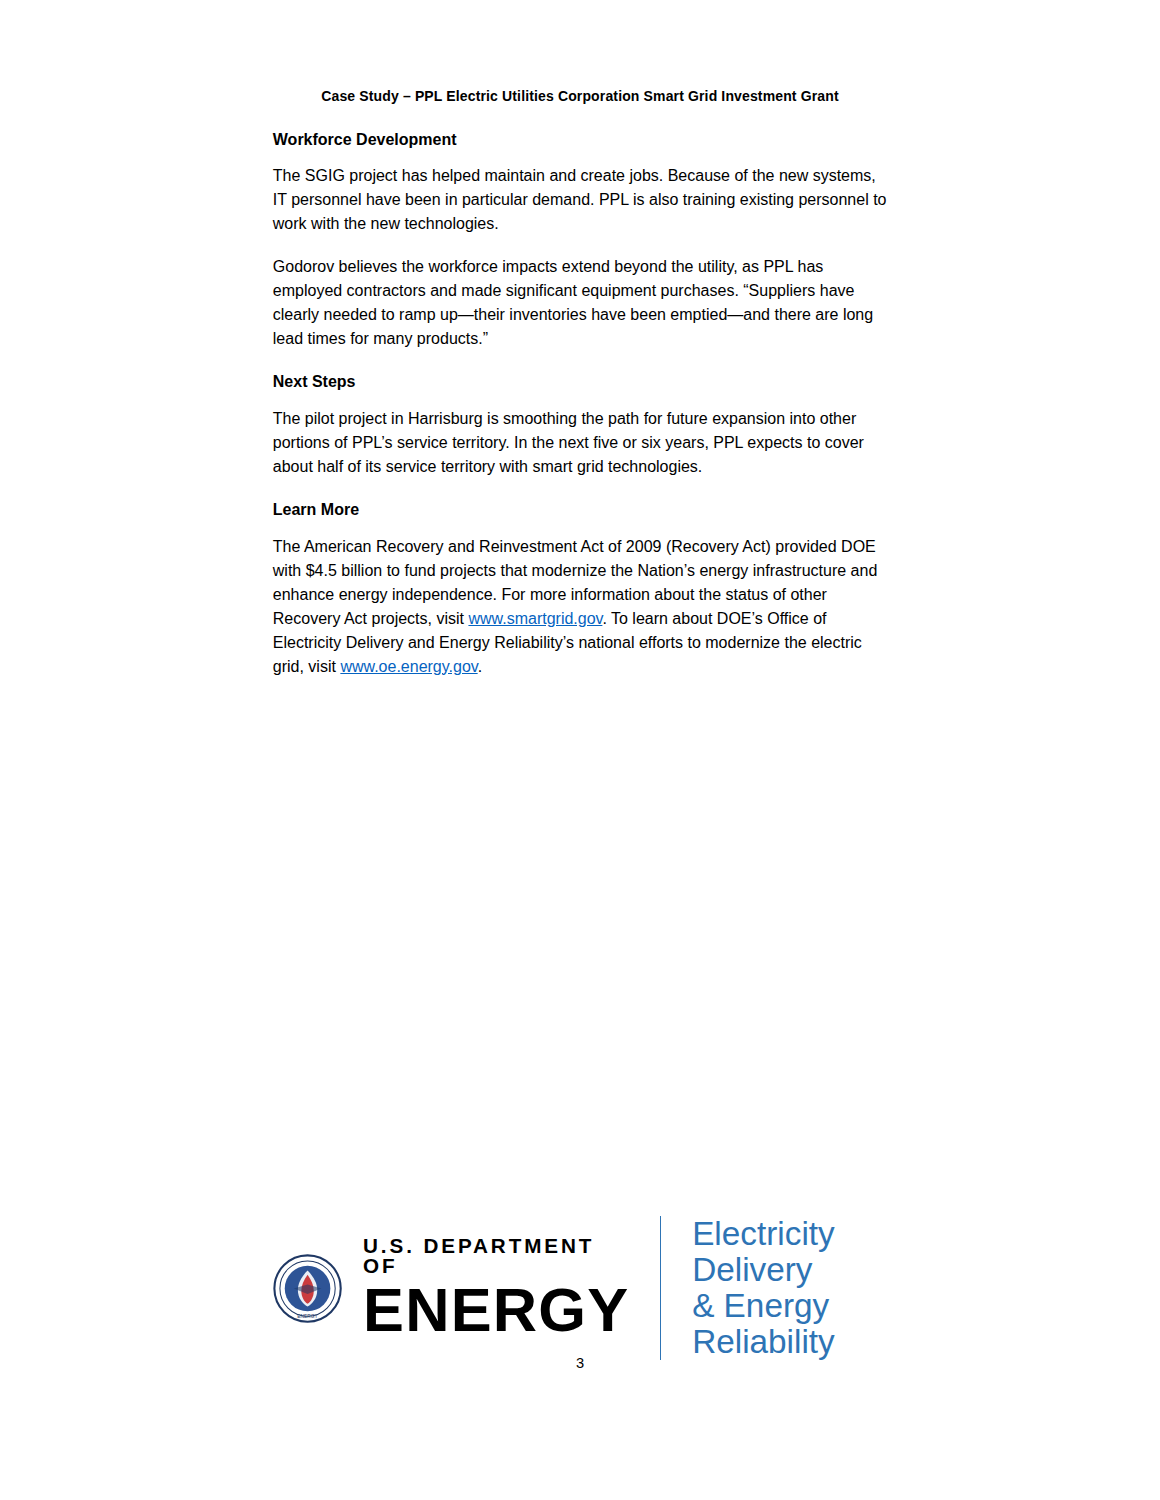Case Study – PPL Electric Utilities Corporation Smart Grid Investment Grant
Workforce Development
The SGIG project has helped maintain and create jobs. Because of the new systems, IT personnel have been in particular demand. PPL is also training existing personnel to work with the new technologies.
Godorov believes the workforce impacts extend beyond the utility, as PPL has employed contractors and made significant equipment purchases. “Suppliers have clearly needed to ramp up—their inventories have been emptied—and there are long lead times for many products.”
Next Steps
The pilot project in Harrisburg is smoothing the path for future expansion into other portions of PPL’s service territory. In the next five or six years, PPL expects to cover about half of its service territory with smart grid technologies.
Learn More
The American Recovery and Reinvestment Act of 2009 (Recovery Act) provided DOE with $4.5 billion to fund projects that modernize the Nation’s energy infrastructure and enhance energy independence. For more information about the status of other Recovery Act projects, visit www.smartgrid.gov. To learn about DOE’s Office of Electricity Delivery and Energy Reliability’s national efforts to modernize the electric grid, visit www.oe.energy.gov.
ENERGY
U.S. DEPARTMENT OF ENERGY
Electricity Delivery
& Energy Reliability
3